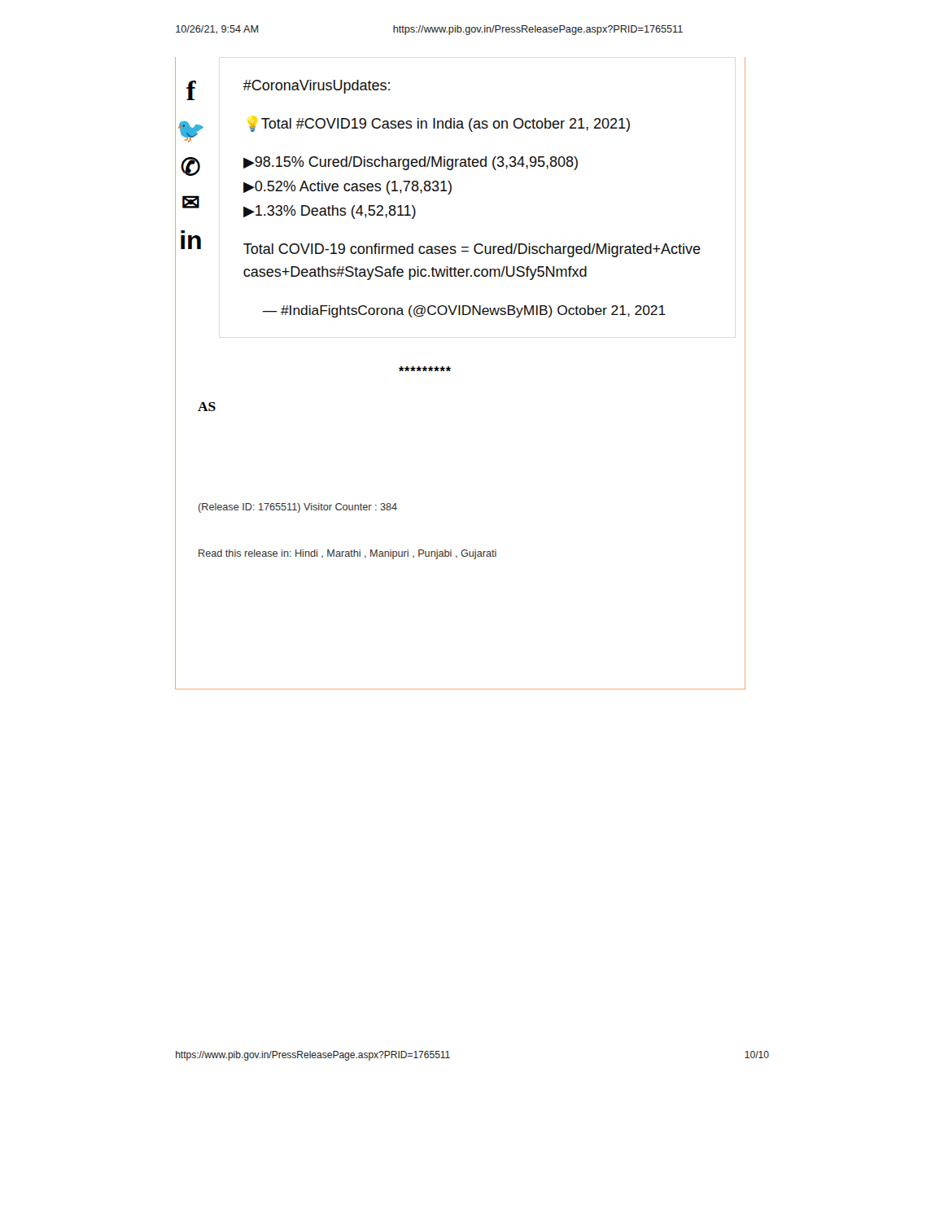10/26/21, 9:54 AM
https://www.pib.gov.in/PressReleasePage.aspx?PRID=1765511
f 🐦 ✆ ✉ in
#CoronaVirusUpdates:
💡Total #COVID19 Cases in India (as on October 21, 2021)
▶98.15% Cured/Discharged/Migrated (3,34,95,808)
▶0.52% Active cases (1,78,831)
▶1.33% Deaths (4,52,811)
Total COVID-19 confirmed cases = Cured/Discharged/Migrated+Active cases+Deaths#StaySafe pic.twitter.com/USfy5Nmfxd
— #IndiaFightsCorona (@COVIDNewsByMIB) October 21, 2021
*********
AS
(Release ID: 1765511) Visitor Counter : 384
Read this release in: Hindi , Marathi , Manipuri , Punjabi , Gujarati
https://www.pib.gov.in/PressReleasePage.aspx?PRID=1765511
10/10